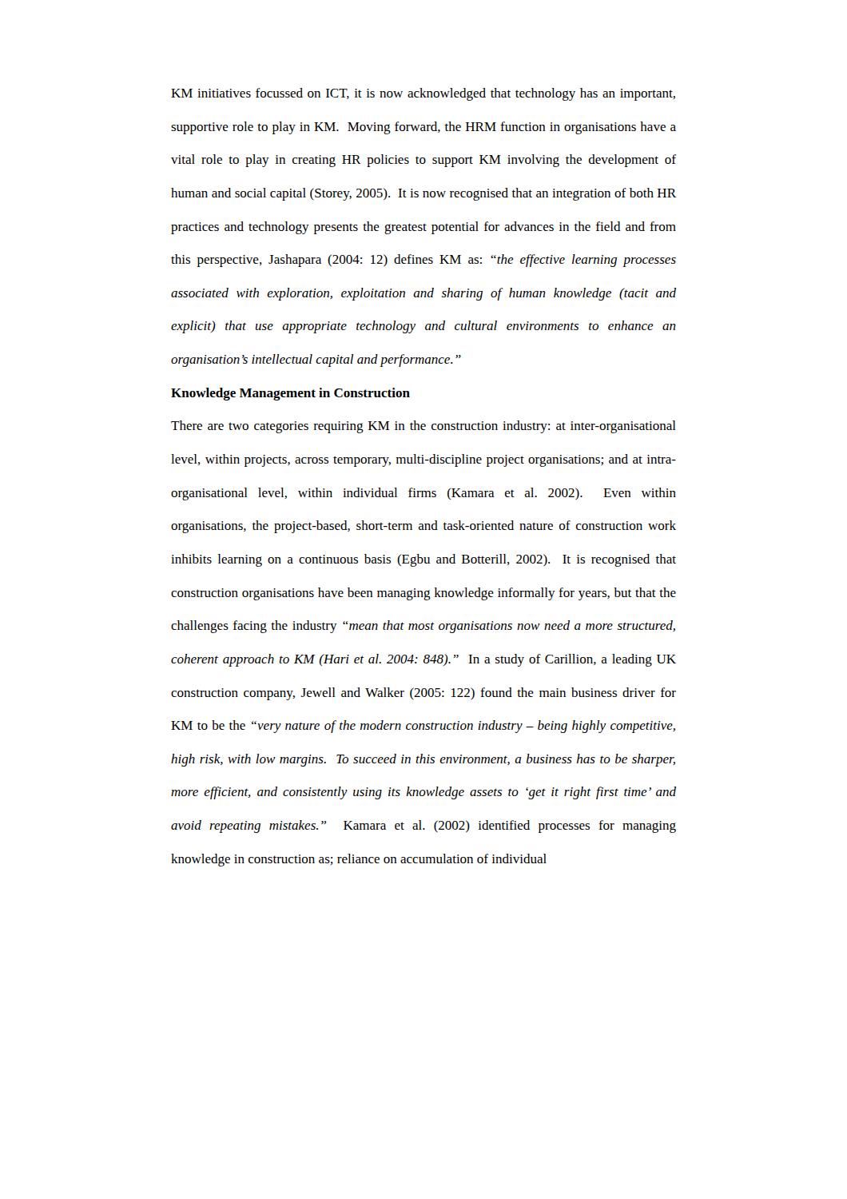KM initiatives focussed on ICT, it is now acknowledged that technology has an important, supportive role to play in KM. Moving forward, the HRM function in organisations have a vital role to play in creating HR policies to support KM involving the development of human and social capital (Storey, 2005). It is now recognised that an integration of both HR practices and technology presents the greatest potential for advances in the field and from this perspective, Jashapara (2004: 12) defines KM as: “the effective learning processes associated with exploration, exploitation and sharing of human knowledge (tacit and explicit) that use appropriate technology and cultural environments to enhance an organisation’s intellectual capital and performance.”
Knowledge Management in Construction
There are two categories requiring KM in the construction industry: at inter-organisational level, within projects, across temporary, multi-discipline project organisations; and at intra-organisational level, within individual firms (Kamara et al. 2002). Even within organisations, the project-based, short-term and task-oriented nature of construction work inhibits learning on a continuous basis (Egbu and Botterill, 2002). It is recognised that construction organisations have been managing knowledge informally for years, but that the challenges facing the industry “mean that most organisations now need a more structured, coherent approach to KM (Hari et al. 2004: 848).” In a study of Carillion, a leading UK construction company, Jewell and Walker (2005: 122) found the main business driver for KM to be the “very nature of the modern construction industry – being highly competitive, high risk, with low margins. To succeed in this environment, a business has to be sharper, more efficient, and consistently using its knowledge assets to ‘get it right first time’ and avoid repeating mistakes.” Kamara et al. (2002) identified processes for managing knowledge in construction as; reliance on accumulation of individual